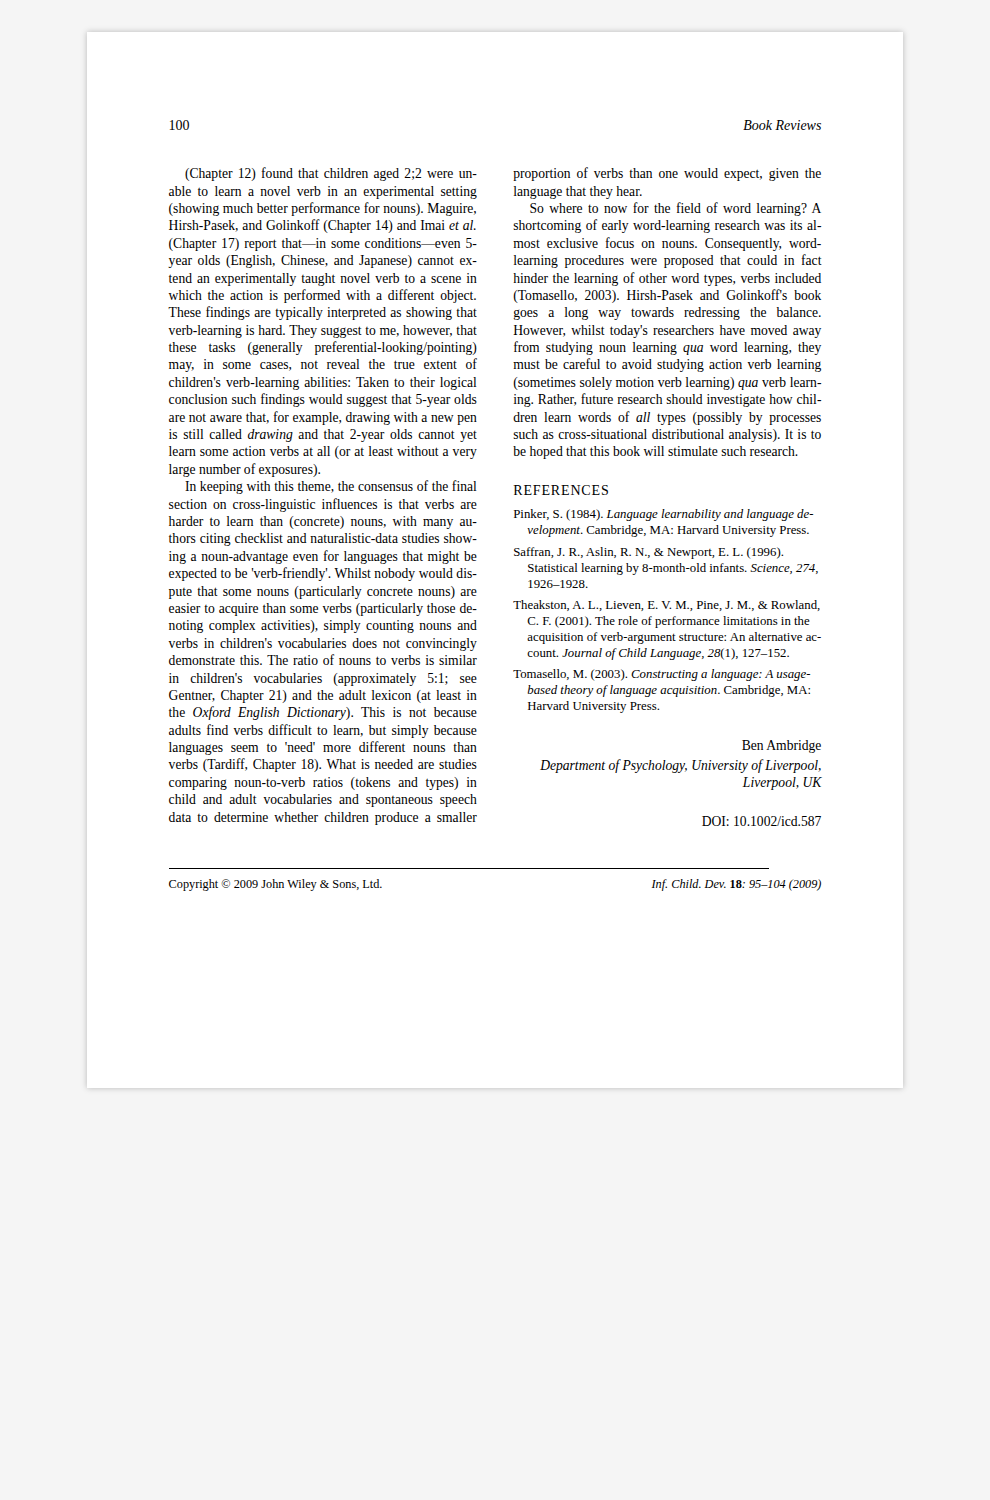100 Book Reviews
(Chapter 12) found that children aged 2;2 were unable to learn a novel verb in an experimental setting (showing much better performance for nouns). Maguire, Hirsh-Pasek, and Golinkoff (Chapter 14) and Imai et al. (Chapter 17) report that—in some conditions—even 5-year olds (English, Chinese, and Japanese) cannot extend an experimentally taught novel verb to a scene in which the action is performed with a different object. These findings are typically interpreted as showing that verb-learning is hard. They suggest to me, however, that these tasks (generally preferential-looking/pointing) may, in some cases, not reveal the true extent of children's verb-learning abilities: Taken to their logical conclusion such findings would suggest that 5-year olds are not aware that, for example, drawing with a new pen is still called drawing and that 2-year olds cannot yet learn some action verbs at all (or at least without a very large number of exposures).
In keeping with this theme, the consensus of the final section on cross-linguistic influences is that verbs are harder to learn than (concrete) nouns, with many authors citing checklist and naturalistic-data studies showing a noun-advantage even for languages that might be expected to be 'verb-friendly'. Whilst nobody would dispute that some nouns (particularly concrete nouns) are easier to acquire than some verbs (particularly those denoting complex activities), simply counting nouns and verbs in children's vocabularies does not convincingly demonstrate this. The ratio of nouns to verbs is similar in children's vocabularies (approximately 5:1; see Gentner, Chapter 21) and the adult lexicon (at least in the Oxford English Dictionary). This is not because adults find verbs difficult to learn, but simply because languages seem to 'need' more different nouns than verbs (Tardiff, Chapter 18). What is needed are studies comparing noun-to-verb ratios (tokens and types) in child and adult vocabularies and spontaneous speech data to determine whether children produce a smaller proportion of verbs than one would expect, given the language that they hear.
So where to now for the field of word learning? A shortcoming of early word-learning research was its almost exclusive focus on nouns. Consequently, word-learning procedures were proposed that could in fact hinder the learning of other word types, verbs included (Tomasello, 2003). Hirsh-Pasek and Golinkoff's book goes a long way towards redressing the balance. However, whilst today's researchers have moved away from studying noun learning qua word learning, they must be careful to avoid studying action verb learning (sometimes solely motion verb learning) qua verb learning. Rather, future research should investigate how children learn words of all types (possibly by processes such as cross-situational distributional analysis). It is to be hoped that this book will stimulate such research.
REFERENCES
Pinker, S. (1984). Language learnability and language development. Cambridge, MA: Harvard University Press.
Saffran, J. R., Aslin, R. N., & Newport, E. L. (1996). Statistical learning by 8-month-old infants. Science, 274, 1926–1928.
Theakston, A. L., Lieven, E. V. M., Pine, J. M., & Rowland, C. F. (2001). The role of performance limitations in the acquisition of verb-argument structure: An alternative account. Journal of Child Language, 28(1), 127–152.
Tomasello, M. (2003). Constructing a language: A usage-based theory of language acquisition. Cambridge, MA: Harvard University Press.
Ben Ambridge
Department of Psychology, University of Liverpool, Liverpool, UK
DOI: 10.1002/icd.587
Copyright © 2009 John Wiley & Sons, Ltd. Inf. Child. Dev. 18: 95–104 (2009)